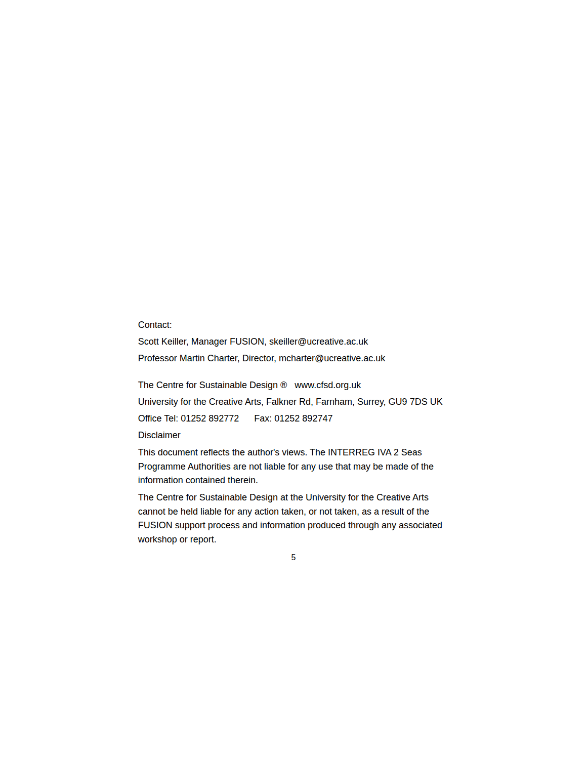Contact:
Scott Keiller, Manager FUSION, skeiller@ucreative.ac.uk
Professor Martin Charter, Director, mcharter@ucreative.ac.uk
The Centre for Sustainable Design ® www.cfsd.org.uk
University for the Creative Arts, Falkner Rd, Farnham, Surrey, GU9 7DS UK
Office Tel: 01252 892772 Fax: 01252 892747
Disclaimer
This document reflects the author's views. The INTERREG IVA 2 Seas Programme Authorities are not liable for any use that may be made of the information contained therein.
The Centre for Sustainable Design at the University for the Creative Arts cannot be held liable for any action taken, or not taken, as a result of the FUSION support process and information produced through any associated workshop or report.
5